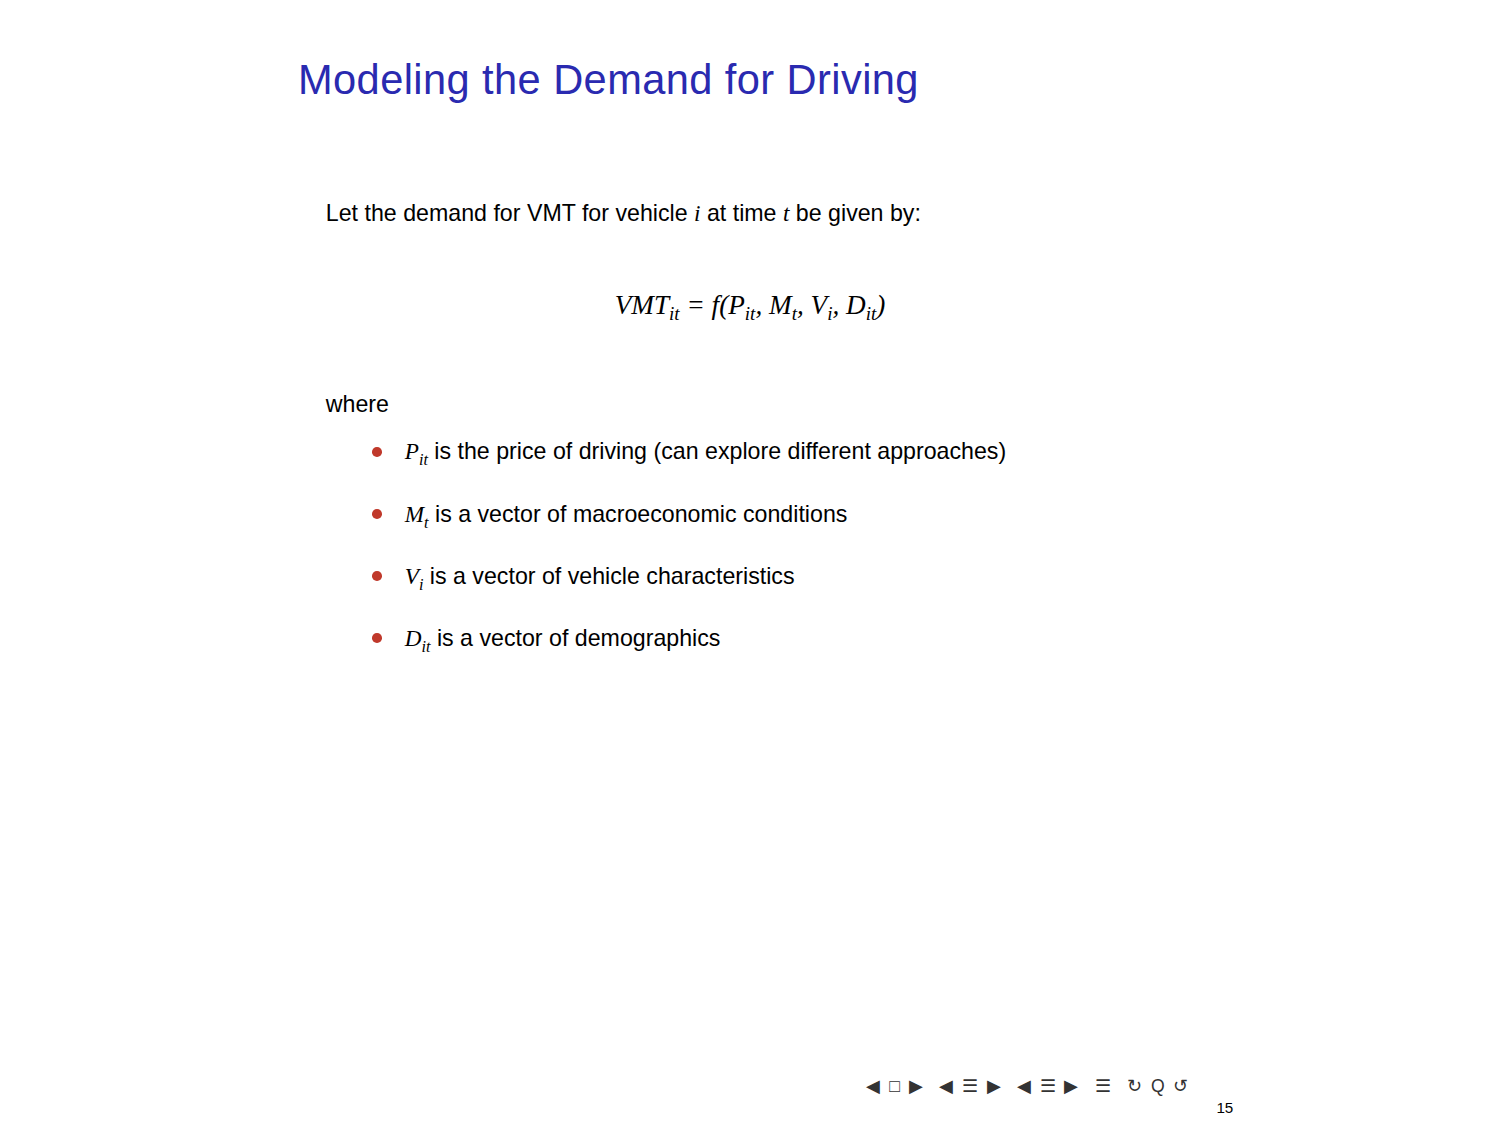Modeling the Demand for Driving
Let the demand for VMT for vehicle i at time t be given by:
VMTit = f(Pit, Mt, Vi, Dit)
where
Pit is the price of driving (can explore different approaches)
Mt is a vector of macroeconomic conditions
Vi is a vector of vehicle characteristics
Dit is a vector of demographics
◀□▶ ◀☰▶ ◀☰▶ ☰ ↻Q↺
15